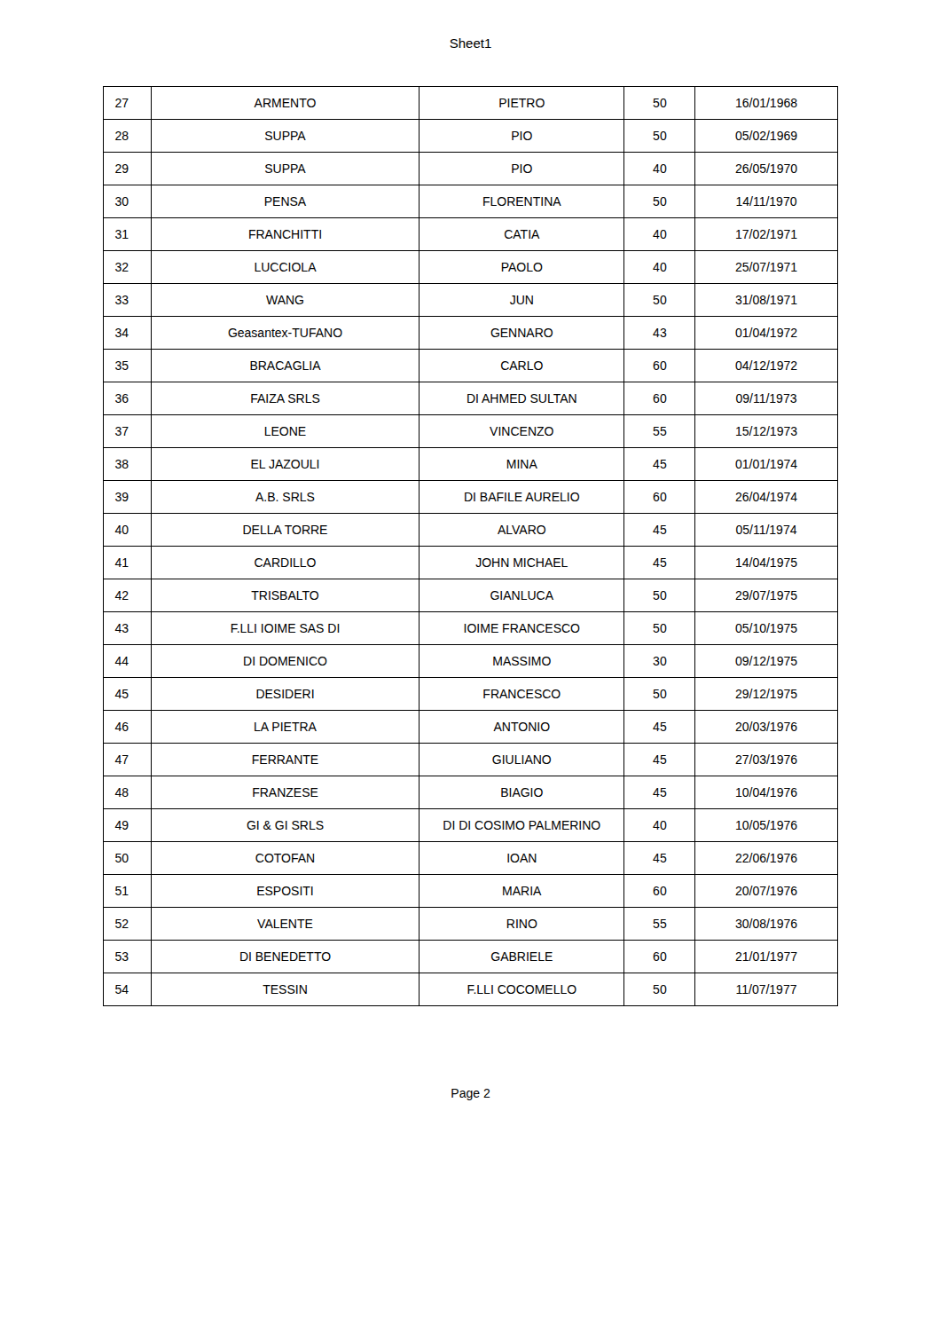Sheet1
| 27 | ARMENTO | PIETRO | 50 | 16/01/1968 |
| 28 | SUPPA | PIO | 50 | 05/02/1969 |
| 29 | SUPPA | PIO | 40 | 26/05/1970 |
| 30 | PENSA | FLORENTINA | 50 | 14/11/1970 |
| 31 | FRANCHITTI | CATIA | 40 | 17/02/1971 |
| 32 | LUCCIOLA | PAOLO | 40 | 25/07/1971 |
| 33 | WANG | JUN | 50 | 31/08/1971 |
| 34 | Geasantex-TUFANO | GENNARO | 43 | 01/04/1972 |
| 35 | BRACAGLIA | CARLO | 60 | 04/12/1972 |
| 36 | FAIZA SRLS | DI AHMED SULTAN | 60 | 09/11/1973 |
| 37 | LEONE | VINCENZO | 55 | 15/12/1973 |
| 38 | EL JAZOULI | MINA | 45 | 01/01/1974 |
| 39 | A.B. SRLS | DI BAFILE AURELIO | 60 | 26/04/1974 |
| 40 | DELLA TORRE | ALVARO | 45 | 05/11/1974 |
| 41 | CARDILLO | JOHN MICHAEL | 45 | 14/04/1975 |
| 42 | TRISBALTO | GIANLUCA | 50 | 29/07/1975 |
| 43 | F.LLI IOIME SAS DI | IOIME FRANCESCO | 50 | 05/10/1975 |
| 44 | DI DOMENICO | MASSIMO | 30 | 09/12/1975 |
| 45 | DESIDERI | FRANCESCO | 50 | 29/12/1975 |
| 46 | LA PIETRA | ANTONIO | 45 | 20/03/1976 |
| 47 | FERRANTE | GIULIANO | 45 | 27/03/1976 |
| 48 | FRANZESE | BIAGIO | 45 | 10/04/1976 |
| 49 | GI & GI SRLS | DI DI COSIMO PALMERINO | 40 | 10/05/1976 |
| 50 | COTOFAN | IOAN | 45 | 22/06/1976 |
| 51 | ESPOSITI | MARIA | 60 | 20/07/1976 |
| 52 | VALENTE | RINO | 55 | 30/08/1976 |
| 53 | DI BENEDETTO | GABRIELE | 60 | 21/01/1977 |
| 54 | TESSIN | F.LLI COCOMELLO | 50 | 11/07/1977 |
Page 2